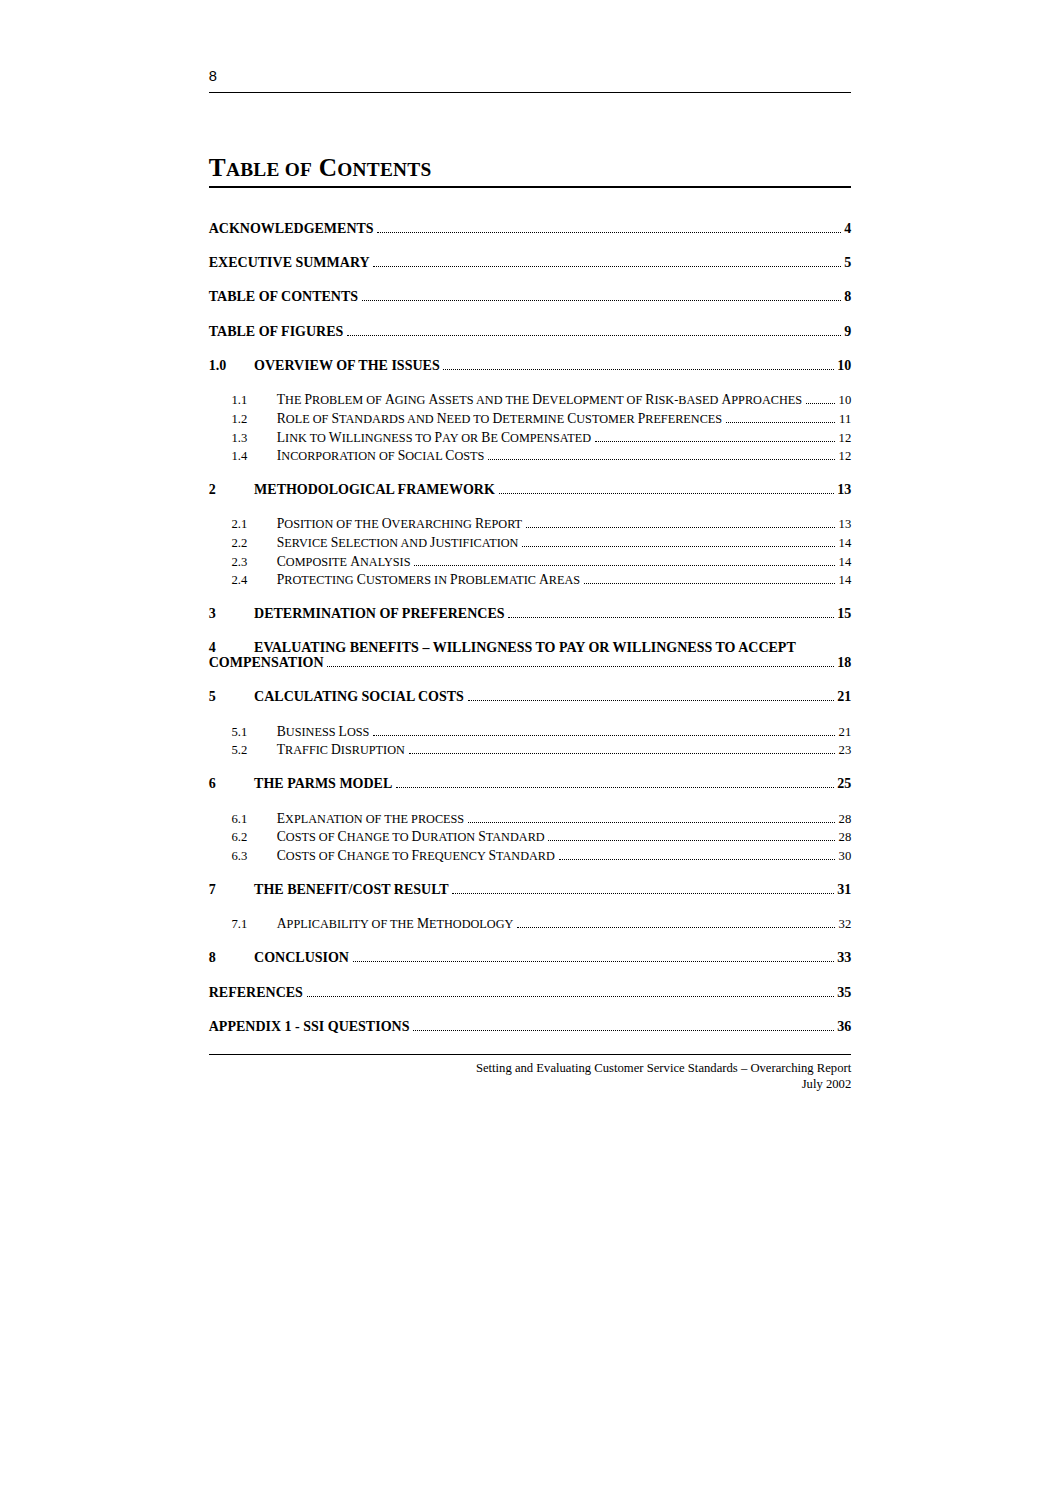8
TABLE OF CONTENTS
ACKNOWLEDGEMENTS 4
EXECUTIVE SUMMARY 5
TABLE OF CONTENTS 8
TABLE OF FIGURES 9
1.0 OVERVIEW OF THE ISSUES 10
1.1 THE PROBLEM OF AGING ASSETS AND THE DEVELOPMENT OF RISK-BASED APPROACHES 10
1.2 ROLE OF STANDARDS AND NEED TO DETERMINE CUSTOMER PREFERENCES 11
1.3 LINK TO WILLINGNESS TO PAY OR BE COMPENSATED 12
1.4 INCORPORATION OF SOCIAL COSTS 12
2 METHODOLOGICAL FRAMEWORK 13
2.1 POSITION OF THE OVERARCHING REPORT 13
2.2 SERVICE SELECTION AND JUSTIFICATION 14
2.3 COMPOSITE ANALYSIS 14
2.4 PROTECTING CUSTOMERS IN PROBLEMATIC AREAS 14
3 DETERMINATION OF PREFERENCES 15
4 EVALUATING BENEFITS – WILLINGNESS TO PAY OR WILLINGNESS TO ACCEPT
COMPENSATION 18
5 CALCULATING SOCIAL COSTS 21
5.1 BUSINESS LOSS 21
5.2 TRAFFIC DISRUPTION 23
6 THE PARMS MODEL 25
6.1 EXPLANATION OF THE PROCESS 28
6.2 COSTS OF CHANGE TO DURATION STANDARD 28
6.3 COSTS OF CHANGE TO FREQUENCY STANDARD 30
7 THE BENEFIT/COST RESULT 31
7.1 APPLICABILITY OF THE METHODOLOGY 32
8 CONCLUSION 33
REFERENCES 35
APPENDIX 1 - SSI QUESTIONS 36
Setting and Evaluating Customer Service Standards – Overarching Report
July 2002